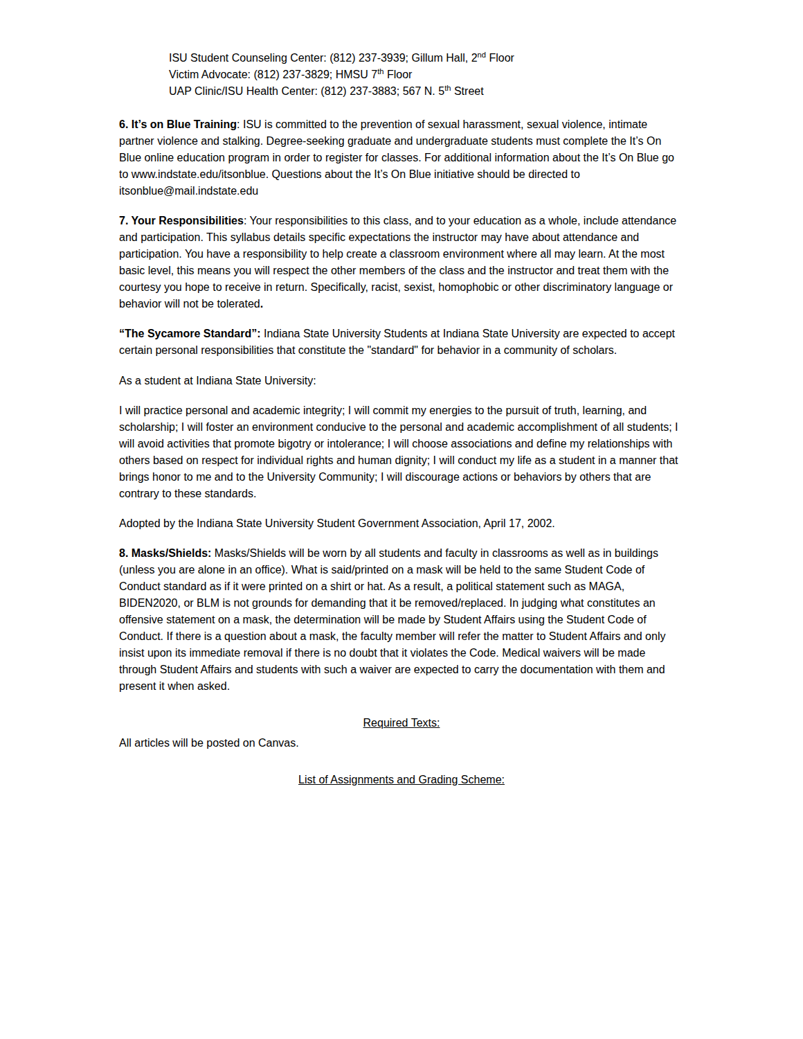ISU Student Counseling Center: (812) 237-3939; Gillum Hall, 2nd Floor
Victim Advocate: (812) 237-3829; HMSU 7th Floor
UAP Clinic/ISU Health Center: (812) 237-3883; 567 N. 5th Street
6. It’s on Blue Training: ISU is committed to the prevention of sexual harassment, sexual violence, intimate partner violence and stalking. Degree-seeking graduate and undergraduate students must complete the It’s On Blue online education program in order to register for classes. For additional information about the It’s On Blue go to www.indstate.edu/itsonblue. Questions about the It’s On Blue initiative should be directed to itsonblue@mail.indstate.edu
7. Your Responsibilities: Your responsibilities to this class, and to your education as a whole, include attendance and participation. This syllabus details specific expectations the instructor may have about attendance and participation. You have a responsibility to help create a classroom environment where all may learn. At the most basic level, this means you will respect the other members of the class and the instructor and treat them with the courtesy you hope to receive in return. Specifically, racist, sexist, homophobic or other discriminatory language or behavior will not be tolerated.
“The Sycamore Standard”: Indiana State University Students at Indiana State University are expected to accept certain personal responsibilities that constitute the "standard" for behavior in a community of scholars.
As a student at Indiana State University:
I will practice personal and academic integrity; I will commit my energies to the pursuit of truth, learning, and scholarship; I will foster an environment conducive to the personal and academic accomplishment of all students; I will avoid activities that promote bigotry or intolerance; I will choose associations and define my relationships with others based on respect for individual rights and human dignity; I will conduct my life as a student in a manner that brings honor to me and to the University Community; I will discourage actions or behaviors by others that are contrary to these standards.
Adopted by the Indiana State University Student Government Association, April 17, 2002.
8. Masks/Shields: Masks/Shields will be worn by all students and faculty in classrooms as well as in buildings (unless you are alone in an office). What is said/printed on a mask will be held to the same Student Code of Conduct standard as if it were printed on a shirt or hat. As a result, a political statement such as MAGA, BIDEN2020, or BLM is not grounds for demanding that it be removed/replaced. In judging what constitutes an offensive statement on a mask, the determination will be made by Student Affairs using the Student Code of Conduct. If there is a question about a mask, the faculty member will refer the matter to Student Affairs and only insist upon its immediate removal if there is no doubt that it violates the Code. Medical waivers will be made through Student Affairs and students with such a waiver are expected to carry the documentation with them and present it when asked.
Required Texts:
All articles will be posted on Canvas.
List of Assignments and Grading Scheme: